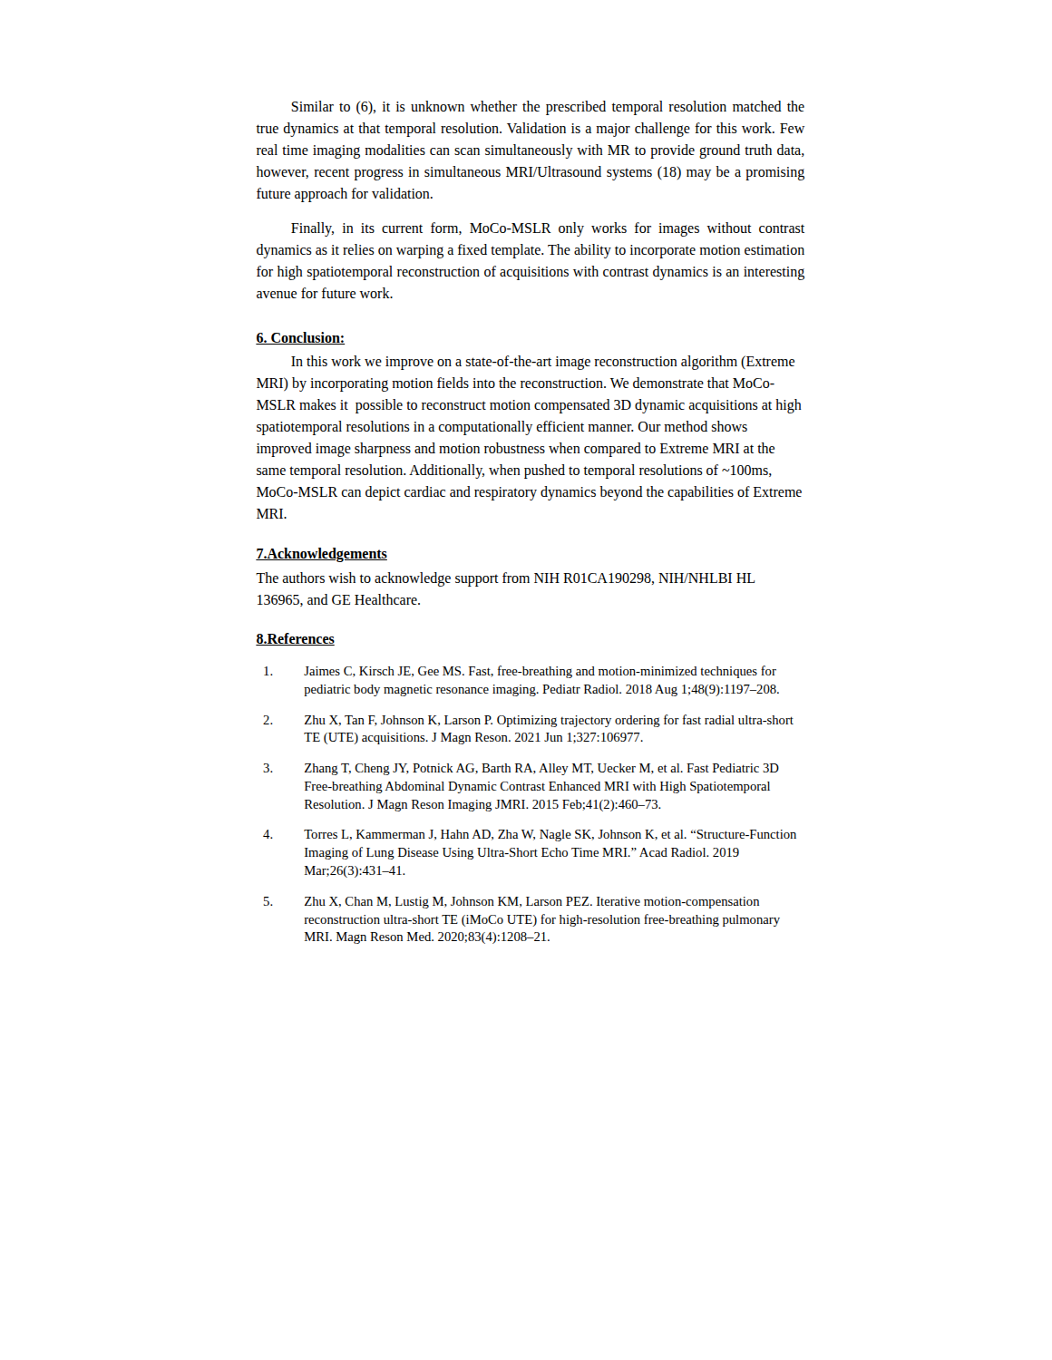Similar to (6), it is unknown whether the prescribed temporal resolution matched the true dynamics at that temporal resolution. Validation is a major challenge for this work. Few real time imaging modalities can scan simultaneously with MR to provide ground truth data, however, recent progress in simultaneous MRI/Ultrasound systems (18) may be a promising future approach for validation.
Finally, in its current form, MoCo-MSLR only works for images without contrast dynamics as it relies on warping a fixed template. The ability to incorporate motion estimation for high spatiotemporal reconstruction of acquisitions with contrast dynamics is an interesting avenue for future work.
6. Conclusion:
In this work we improve on a state-of-the-art image reconstruction algorithm (Extreme MRI) by incorporating motion fields into the reconstruction. We demonstrate that MoCo-MSLR makes it possible to reconstruct motion compensated 3D dynamic acquisitions at high spatiotemporal resolutions in a computationally efficient manner. Our method shows improved image sharpness and motion robustness when compared to Extreme MRI at the same temporal resolution. Additionally, when pushed to temporal resolutions of ~100ms, MoCo-MSLR can depict cardiac and respiratory dynamics beyond the capabilities of Extreme MRI.
7.Acknowledgements
The authors wish to acknowledge support from NIH R01CA190298, NIH/NHLBI HL 136965, and GE Healthcare.
8.References
Jaimes C, Kirsch JE, Gee MS. Fast, free-breathing and motion-minimized techniques for pediatric body magnetic resonance imaging. Pediatr Radiol. 2018 Aug 1;48(9):1197–208.
Zhu X, Tan F, Johnson K, Larson P. Optimizing trajectory ordering for fast radial ultra-short TE (UTE) acquisitions. J Magn Reson. 2021 Jun 1;327:106977.
Zhang T, Cheng JY, Potnick AG, Barth RA, Alley MT, Uecker M, et al. Fast Pediatric 3D Free-breathing Abdominal Dynamic Contrast Enhanced MRI with High Spatiotemporal Resolution. J Magn Reson Imaging JMRI. 2015 Feb;41(2):460–73.
Torres L, Kammerman J, Hahn AD, Zha W, Nagle SK, Johnson K, et al. “Structure-Function Imaging of Lung Disease Using Ultra-Short Echo Time MRI.” Acad Radiol. 2019 Mar;26(3):431–41.
Zhu X, Chan M, Lustig M, Johnson KM, Larson PEZ. Iterative motion-compensation reconstruction ultra-short TE (iMoCo UTE) for high-resolution free-breathing pulmonary MRI. Magn Reson Med. 2020;83(4):1208–21.